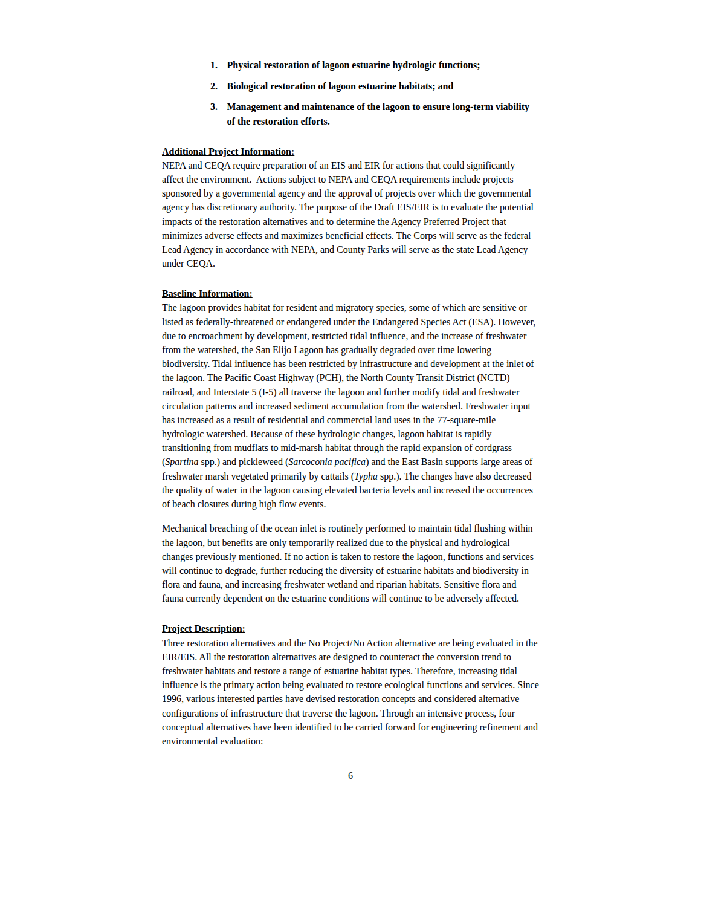Physical restoration of lagoon estuarine hydrologic functions;
Biological restoration of lagoon estuarine habitats; and
Management and maintenance of the lagoon to ensure long-term viability of the restoration efforts.
Additional Project Information:
NEPA and CEQA require preparation of an EIS and EIR for actions that could significantly affect the environment. Actions subject to NEPA and CEQA requirements include projects sponsored by a governmental agency and the approval of projects over which the governmental agency has discretionary authority. The purpose of the Draft EIS/EIR is to evaluate the potential impacts of the restoration alternatives and to determine the Agency Preferred Project that minimizes adverse effects and maximizes beneficial effects. The Corps will serve as the federal Lead Agency in accordance with NEPA, and County Parks will serve as the state Lead Agency under CEQA.
Baseline Information:
The lagoon provides habitat for resident and migratory species, some of which are sensitive or listed as federally-threatened or endangered under the Endangered Species Act (ESA). However, due to encroachment by development, restricted tidal influence, and the increase of freshwater from the watershed, the San Elijo Lagoon has gradually degraded over time lowering biodiversity. Tidal influence has been restricted by infrastructure and development at the inlet of the lagoon. The Pacific Coast Highway (PCH), the North County Transit District (NCTD) railroad, and Interstate 5 (I-5) all traverse the lagoon and further modify tidal and freshwater circulation patterns and increased sediment accumulation from the watershed. Freshwater input has increased as a result of residential and commercial land uses in the 77-square-mile hydrologic watershed. Because of these hydrologic changes, lagoon habitat is rapidly transitioning from mudflats to mid-marsh habitat through the rapid expansion of cordgrass (Spartina spp.) and pickleweed (Sarcoconia pacifica) and the East Basin supports large areas of freshwater marsh vegetated primarily by cattails (Typha spp.). The changes have also decreased the quality of water in the lagoon causing elevated bacteria levels and increased the occurrences of beach closures during high flow events.
Mechanical breaching of the ocean inlet is routinely performed to maintain tidal flushing within the lagoon, but benefits are only temporarily realized due to the physical and hydrological changes previously mentioned. If no action is taken to restore the lagoon, functions and services will continue to degrade, further reducing the diversity of estuarine habitats and biodiversity in flora and fauna, and increasing freshwater wetland and riparian habitats. Sensitive flora and fauna currently dependent on the estuarine conditions will continue to be adversely affected.
Project Description:
Three restoration alternatives and the No Project/No Action alternative are being evaluated in the EIR/EIS. All the restoration alternatives are designed to counteract the conversion trend to freshwater habitats and restore a range of estuarine habitat types. Therefore, increasing tidal influence is the primary action being evaluated to restore ecological functions and services. Since 1996, various interested parties have devised restoration concepts and considered alternative configurations of infrastructure that traverse the lagoon. Through an intensive process, four conceptual alternatives have been identified to be carried forward for engineering refinement and environmental evaluation:
6